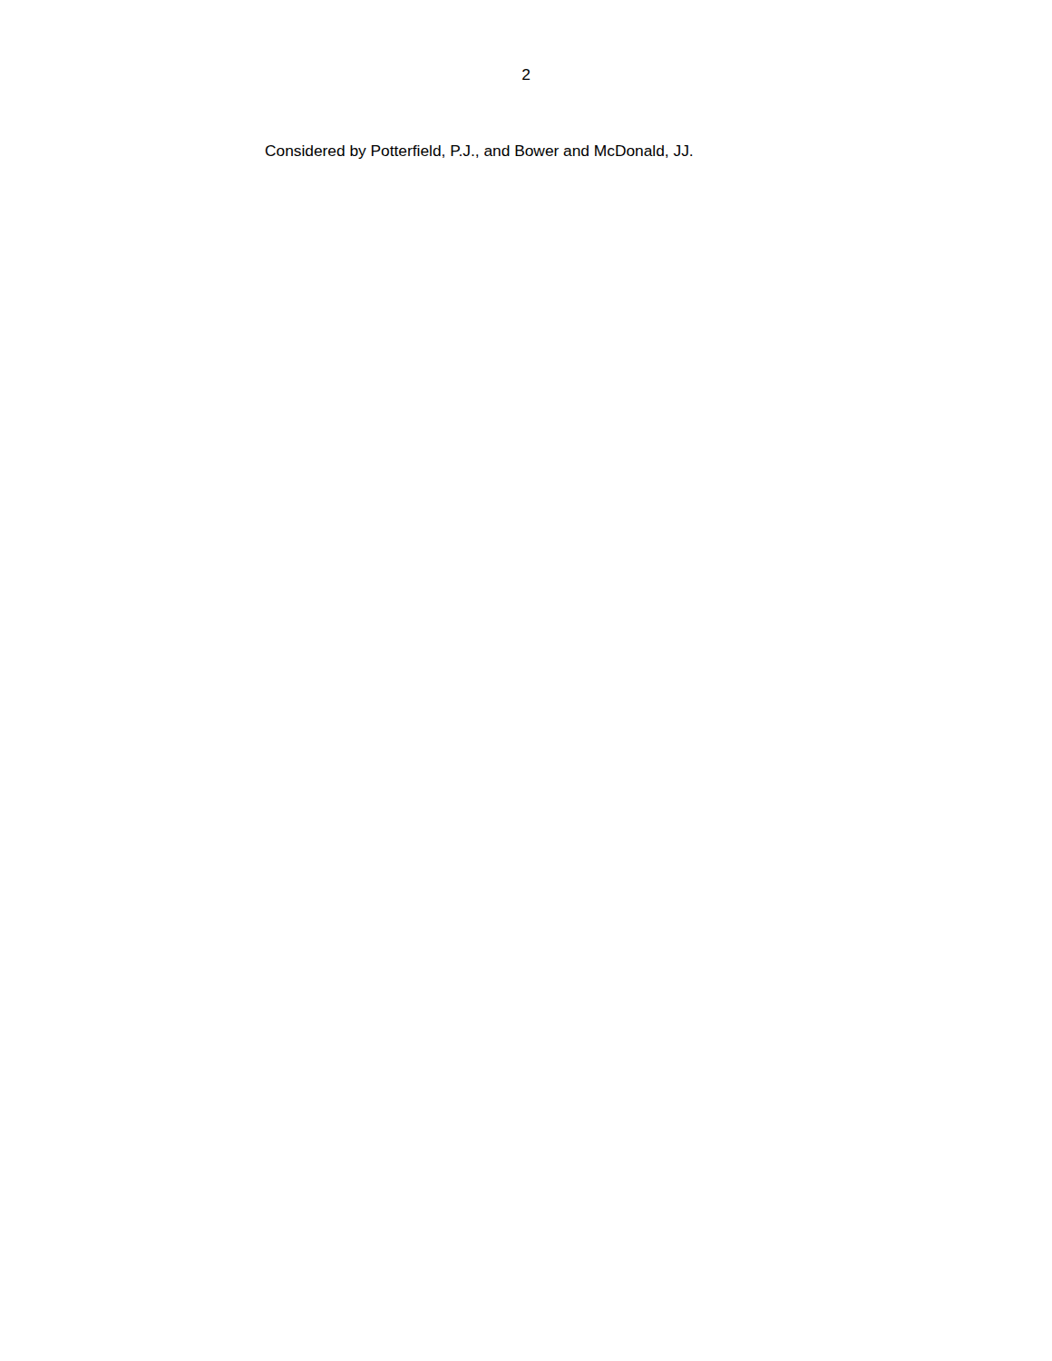2
Considered by Potterfield, P.J., and Bower and McDonald, JJ.